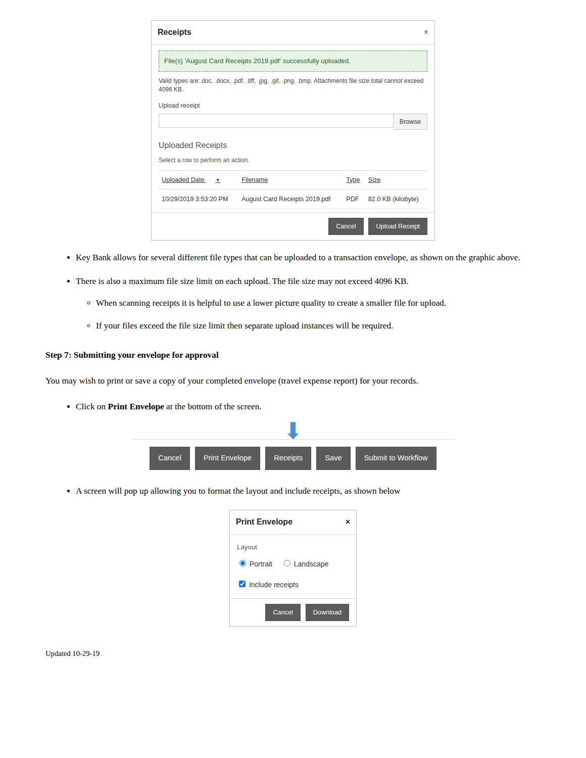Receipts ×
File(s) 'August Card Receipts 2019.pdf' successfully uploaded.
Valid types are:.doc, .docx, .pdf, .tiff, .jpg, .gif, .png, .bmp. Attachments file size total cannot exceed 4096 KB.
Upload receipt
Browse
Uploaded Receipts
Select a row to perform an action.
| Uploaded Date ▼ | Filename | Type | Size |
| --- | --- | --- | --- |
| 10/29/2019 3:53:20 PM | August Card Receipts 2019.pdf | PDF | 82.0 KB (kilobyte) |
Cancel Upload Receipt
Key Bank allows for several different file types that can be uploaded to a transaction envelope, as shown on the graphic above.
There is also a maximum file size limit on each upload. The file size may not exceed 4096 KB.
When scanning receipts it is helpful to use a lower picture quality to create a smaller file for upload.
If your files exceed the file size limit then separate upload instances will be required.
Step 7: Submitting your envelope for approval
You may wish to print or save a copy of your completed envelope (travel expense report) for your records.
Click on Print Envelope at the bottom of the screen.
⬇
Cancel Print Envelope Receipts Save Submit to Workflow
A screen will pop up allowing you to format the layout and include receipts, as shown below
Print Envelope ×
Layout
Portrait Landscape
Include receipts
Cancel Download
Updated 10-29-19